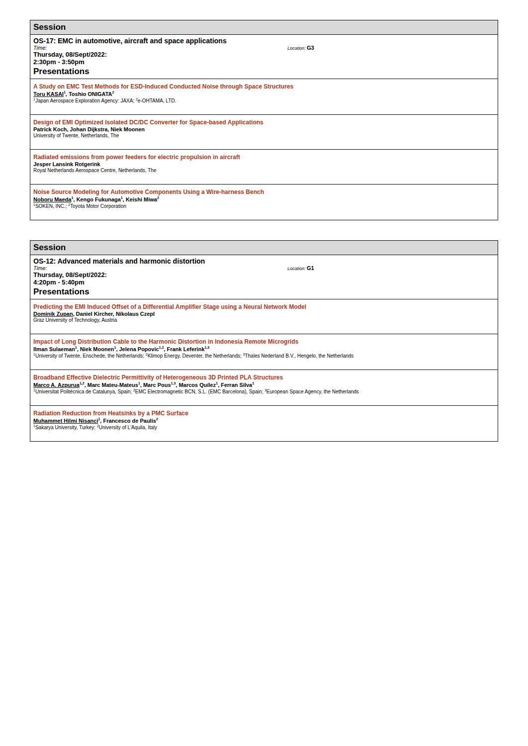Session
OS-17: EMC in automotive, aircraft and space applications
Time: Location: G3
Thursday, 08/Sept/2022:
2:30pm - 3:50pm
Presentations
A Study on EMC Test Methods for ESD-Induced Conducted Noise through Space Structures
Toru KASAI1, Toshio ONIGATA2
1Japan Aerospace Exploration Agency: JAXA; 2e-OHTAMA, LTD.
Design of EMI Optimized Isolated DC/DC Converter for Space-based Applications
Patrick Koch, Johan Dijkstra, Niek Moonen
University of Twente, Netherlands, The
Radiated emissions from power feeders for electric propulsion in aircraft
Jesper Lansink Rotgerink
Royal Netherlands Aerospace Centre, Netherlands, The
Noise Source Modeling for Automotive Components Using a Wire-harness Bench
Noboru Maeda1, Kengo Fukunaga1, Keishi Miwa2
1SOKEN, INC.; 2Toyota Motor Corporation
Session
OS-12: Advanced materials and harmonic distortion
Time: Location: G1
Thursday, 08/Sept/2022:
4:20pm - 5:40pm
Presentations
Predicting the EMI Induced Offset of a Differential Amplifier Stage using a Neural Network Model
Dominik Zupan, Daniel Kircher, Nikolaus Czepl
Graz University of Technology, Austria
Impact of Long Distribution Cable to the Harmonic Distortion in Indonesia Remote Microgrids
Ilman Sulaeman1, Niek Moonen1, Jelena Popovic1,2, Frank Leferink1,3
1University of Twente, Enschede, the Netherlands; 2Klimop Energy, Deventer, the Netherlands; 3Thales Nederland B.V., Hengelo, the Netherlands
Broadband Effective Dielectric Permittivity of Heterogeneous 3D Printed PLA Structures
Marco A. Azpurua1,2, Marc Mateu-Mateus1, Marc Pous1,3, Marcos Quílez1, Ferran Silva1
1Universitat Politécnica de Catalunya, Spain; 2EMC Electromagnetic BCN, S.L. (EMC Barcelona), Spain; 3European Space Agency, the Netherlands
Radiation Reduction from Heatsinks by a PMC Surface
Muhammet Hilmi Nisanci1, Francesco de Paulis2
1Sakarya University, Turkey; 2University of L'Aquila, Italy